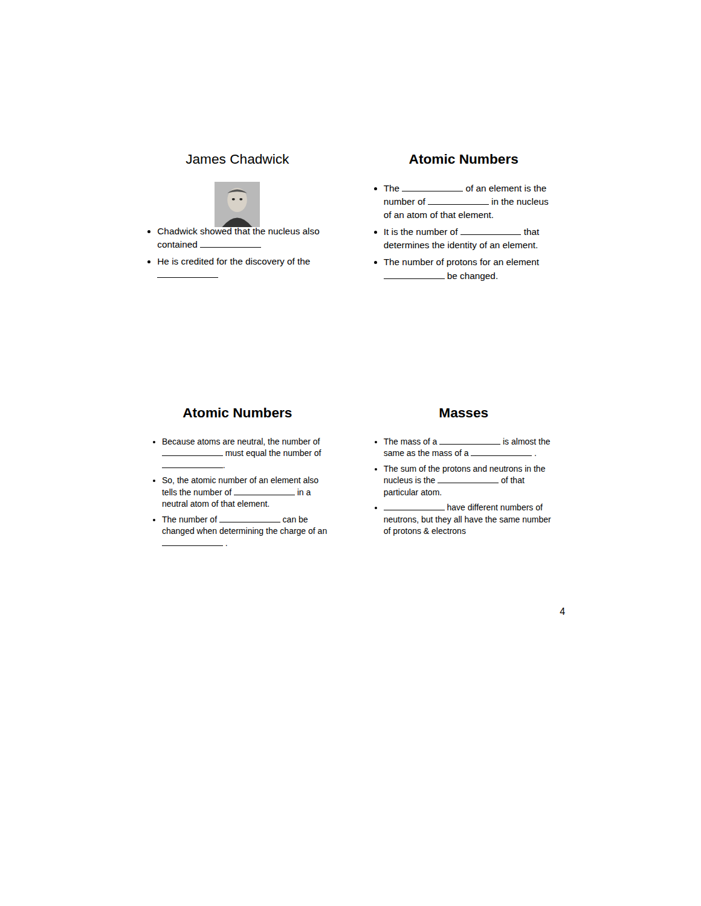James Chadwick
Chadwick showed that the nucleus also contained
He is credited for the discovery of the
Atomic Numbers
The of an element is the number of in the nucleus of an atom of that element.
It is the number of that determines the identity of an element.
The number of protons for an element be changed.
Atomic Numbers
Because atoms are neutral, the number of must equal the number of .
So, the atomic number of an element also tells the number of in a neutral atom of that element.
The number of can be changed when determining the charge of an .
Masses
The mass of a is almost the same as the mass of a .
The sum of the protons and neutrons in the nucleus is the of that particular atom.
have different numbers of neutrons, but they all have the same number of protons & electrons
4